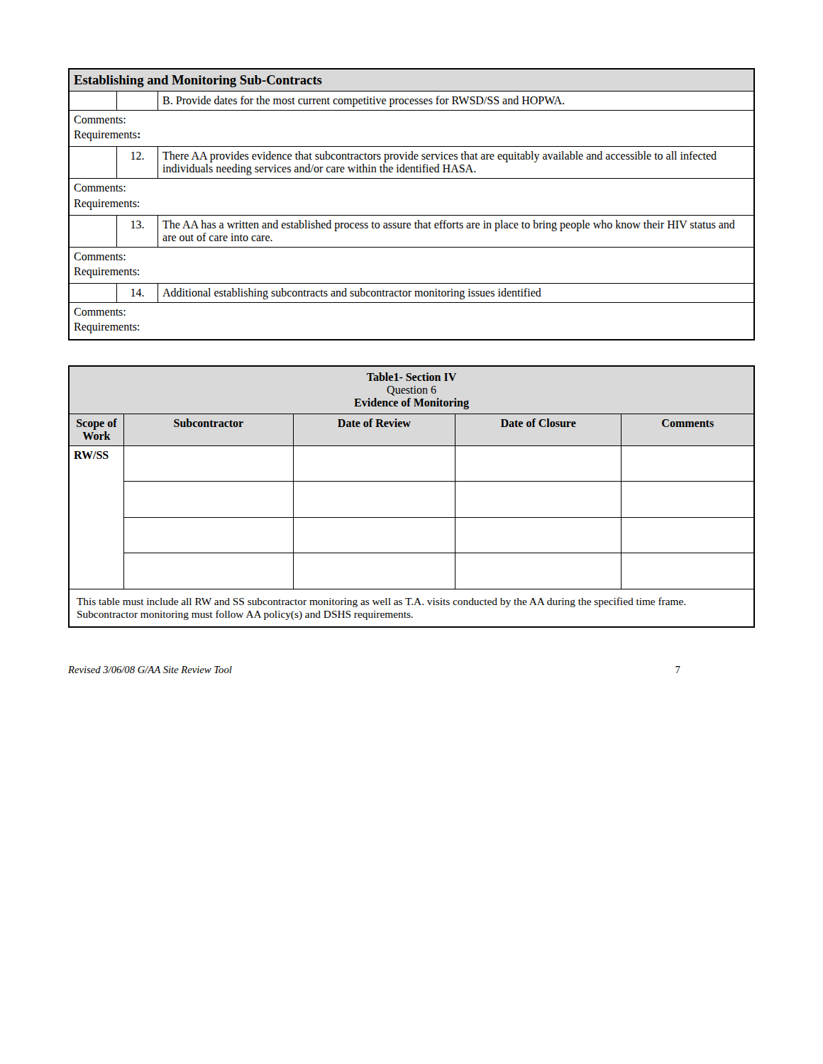| Establishing and Monitoring Sub-Contracts |
| | | B. Provide dates for the most current competitive processes for RWSD/SS and HOPWA. |
| Comments: Requirements : |
| | 12. | There AA provides evidence that subcontractors provide services that are equitably available and accessible to all infected individuals needing services and/or care within the identified HASA. |
| Comments: Requirements: |
| | 13. | The AA has a written and established process to assure that efforts are in place to bring people who know their HIV status and are out of care into care. |
| Comments: Requirements: |
| | 14. | Additional establishing subcontracts and subcontractor monitoring issues identified |
| Comments: Requirements: |
| Table1- Section IV Question 6 Evidence of Monitoring |
| Scope of Work | Subcontractor | Date of Review | Date of Closure | Comments |
| RW/SS | | | | |
| This table must include all RW and SS subcontractor monitoring as well as T.A. visits conducted by the AA during the specified time frame. Subcontractor monitoring must follow AA policy(s) and DSHS requirements. |
| Revised 3/06/08 G/AA Site Review Tool | 7 | |